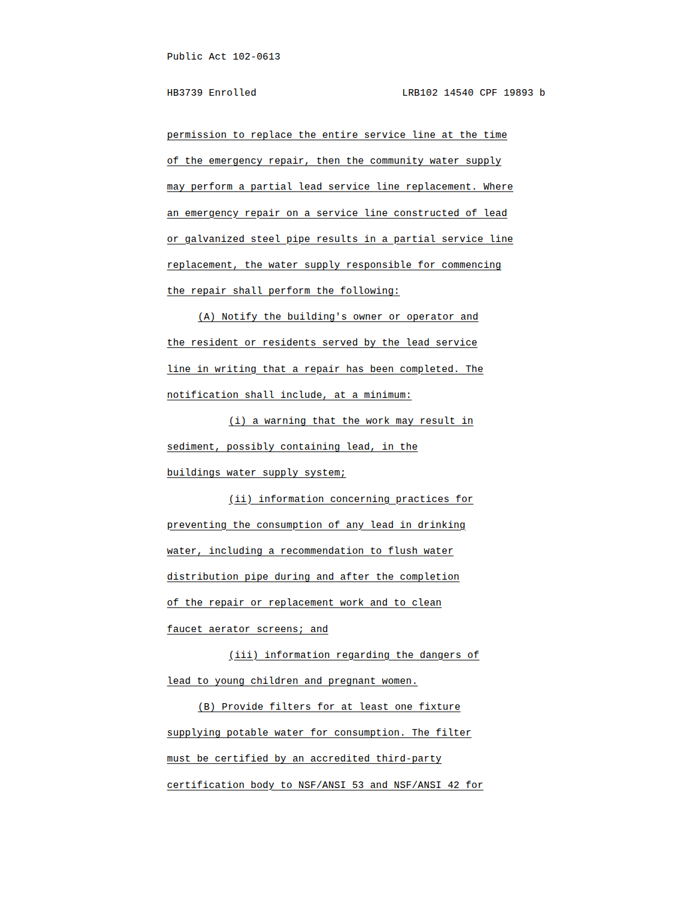Public Act 102-0613
HB3739 Enrolled LRB102 14540 CPF 19893 b
permission to replace the entire service line at the time
of the emergency repair, then the community water supply
may perform a partial lead service line replacement. Where
an emergency repair on a service line constructed of lead
or galvanized steel pipe results in a partial service line
replacement, the water supply responsible for commencing
the repair shall perform the following:
(A) Notify the building's owner or operator and
the resident or residents served by the lead service
line in writing that a repair has been completed. The
notification shall include, at a minimum:
(i) a warning that the work may result in
sediment, possibly containing lead, in the
buildings water supply system;
(ii) information concerning practices for
preventing the consumption of any lead in drinking
water, including a recommendation to flush water
distribution pipe during and after the completion
of the repair or replacement work and to clean
faucet aerator screens; and
(iii) information regarding the dangers of
lead to young children and pregnant women.
(B) Provide filters for at least one fixture
supplying potable water for consumption. The filter
must be certified by an accredited third-party
certification body to NSF/ANSI 53 and NSF/ANSI 42 for